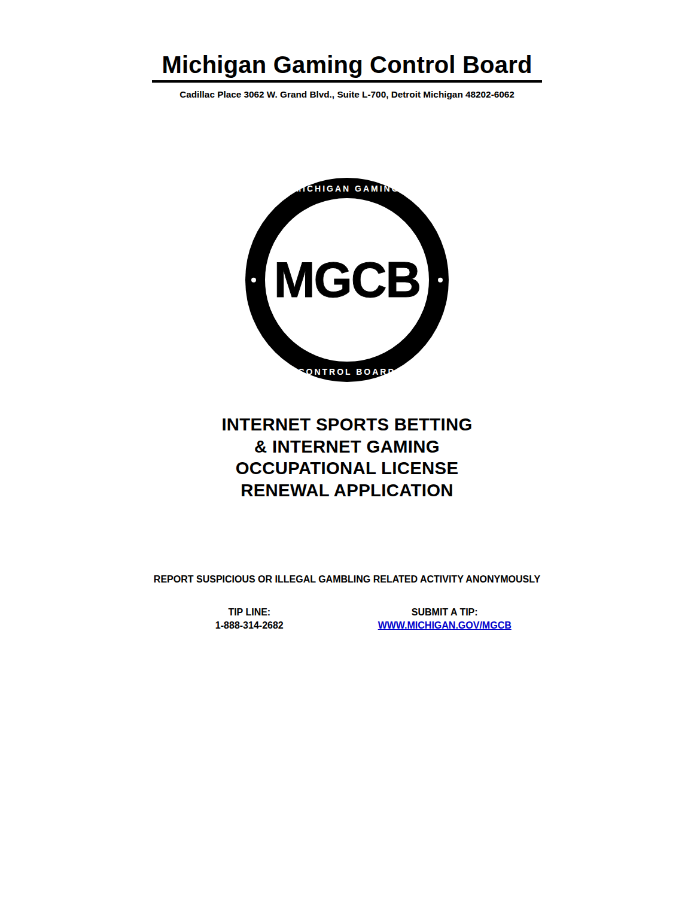Michigan Gaming Control Board
Cadillac Place 3062 W. Grand Blvd., Suite L-700, Detroit Michigan 48202-6062
Michigan Gaming
MGCB
Control Board
INTERNET SPORTS BETTING
& INTERNET GAMING
OCCUPATIONAL LICENSE
RENEWAL APPLICATION
REPORT SUSPICIOUS OR ILLEGAL GAMBLING RELATED ACTIVITY ANONYMOUSLY
| TIP LINE: 1-888-314-2682 | SUBMIT A TIP: WWW.MICHIGAN.GOV/MGCB |